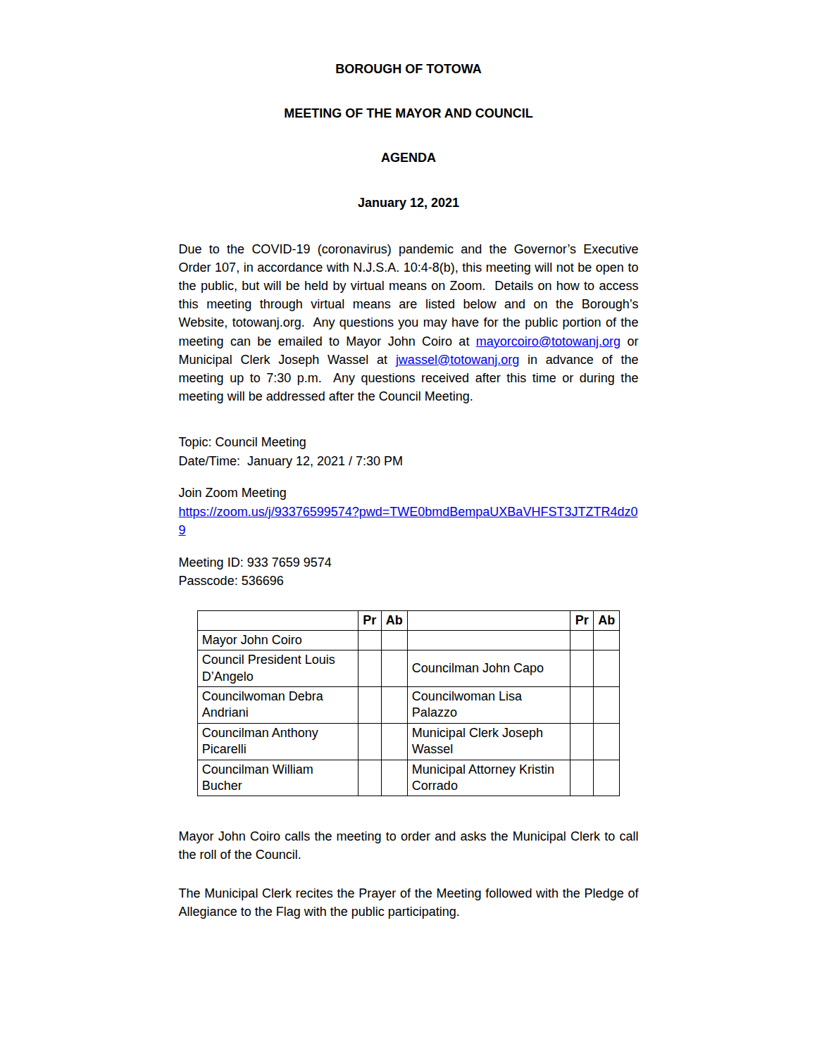BOROUGH OF TOTOWA
MEETING OF THE MAYOR AND COUNCIL
AGENDA
January 12, 2021
Due to the COVID-19 (coronavirus) pandemic and the Governor’s Executive Order 107, in accordance with N.J.S.A. 10:4-8(b), this meeting will not be open to the public, but will be held by virtual means on Zoom. Details on how to access this meeting through virtual means are listed below and on the Borough’s Website, totowanj.org. Any questions you may have for the public portion of the meeting can be emailed to Mayor John Coiro at mayorcoiro@totowanj.org or Municipal Clerk Joseph Wassel at jwassel@totowanj.org in advance of the meeting up to 7:30 p.m. Any questions received after this time or during the meeting will be addressed after the Council Meeting.
Topic: Council Meeting
Date/Time: January 12, 2021 / 7:30 PM
Join Zoom Meeting
https://zoom.us/j/93376599574?pwd=TWE0bmdBempaUXBaVHFST3JTZTR4dz09
Meeting ID: 933 7659 9574
Passcode: 536696
| | Pr | Ab | | Pr | Ab |
| Mayor John Coiro | | | | | |
| Council President Louis D’Angelo | | | Councilman John Capo | | |
| Councilwoman Debra Andriani | | | Councilwoman Lisa Palazzo | | |
| Councilman Anthony Picarelli | | | Municipal Clerk Joseph Wassel | | |
| Councilman William Bucher | | | Municipal Attorney Kristin Corrado | | |
Mayor John Coiro calls the meeting to order and asks the Municipal Clerk to call the roll of the Council.
The Municipal Clerk recites the Prayer of the Meeting followed with the Pledge of Allegiance to the Flag with the public participating.